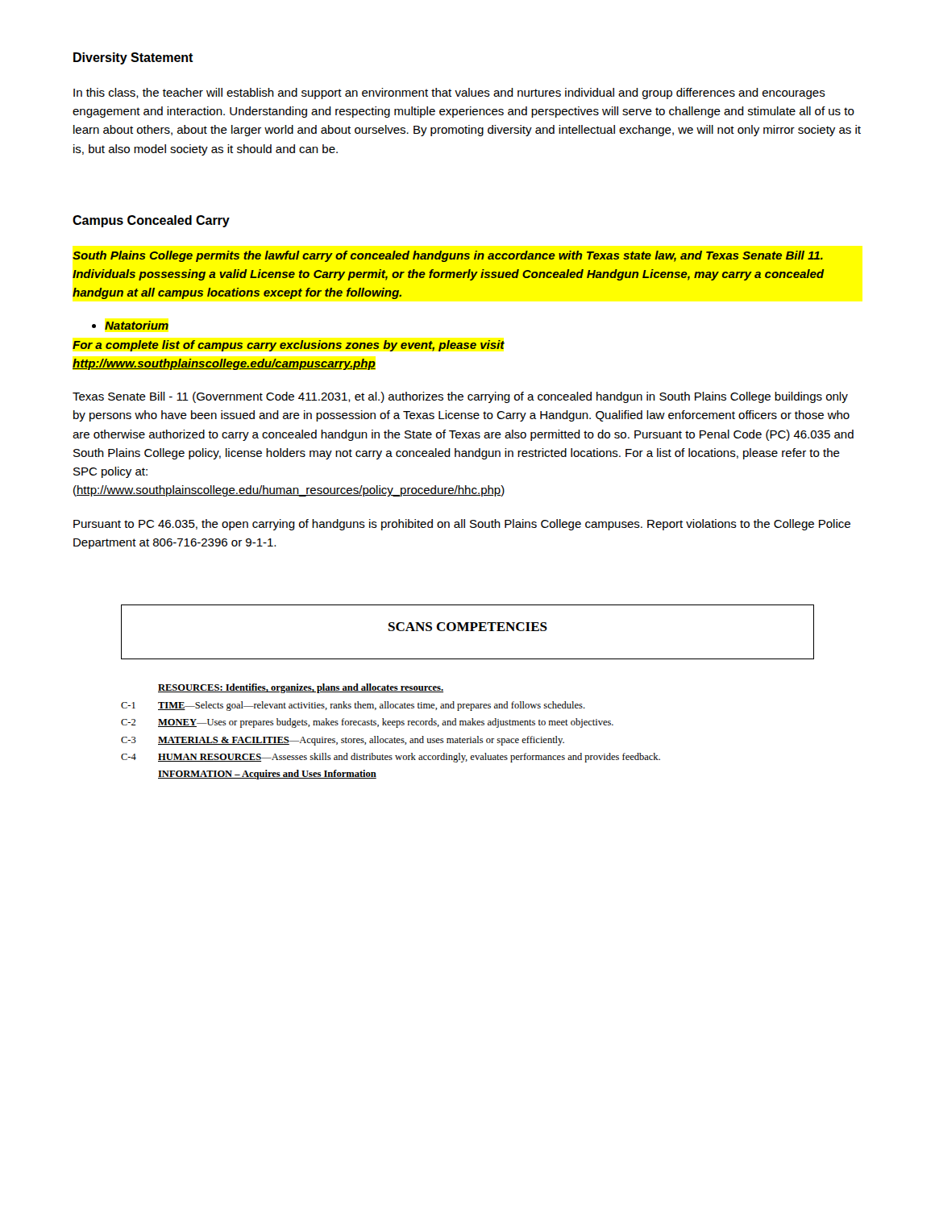Diversity Statement
In this class, the teacher will establish and support an environment that values and nurtures individual and group differences and encourages engagement and interaction. Understanding and respecting multiple experiences and perspectives will serve to challenge and stimulate all of us to learn about others, about the larger world and about ourselves. By promoting diversity and intellectual exchange, we will not only mirror society as it is, but also model society as it should and can be.
Campus Concealed Carry
South Plains College permits the lawful carry of concealed handguns in accordance with Texas state law, and Texas Senate Bill 11. Individuals possessing a valid License to Carry permit, or the formerly issued Concealed Handgun License, may carry a concealed handgun at all campus locations except for the following.
Natatorium
For a complete list of campus carry exclusions zones by event, please visit
http://www.southplainscollege.edu/campuscarry.php
Texas Senate Bill - 11 (Government Code 411.2031, et al.) authorizes the carrying of a concealed handgun in South Plains College buildings only by persons who have been issued and are in possession of a Texas License to Carry a Handgun. Qualified law enforcement officers or those who are otherwise authorized to carry a concealed handgun in the State of Texas are also permitted to do so. Pursuant to Penal Code (PC) 46.035 and South Plains College policy, license holders may not carry a concealed handgun in restricted locations. For a list of locations, please refer to the SPC policy at:
(http://www.southplainscollege.edu/human_resources/policy_procedure/hhc.php)
Pursuant to PC 46.035, the open carrying of handguns is prohibited on all South Plains College campuses. Report violations to the College Police Department at 806-716-2396 or 9-1-1.
SCANS COMPETENCIES
| | RESOURCES: Identifies, organizes, plans and allocates resources. |
| C-1 | TIME —Selects goal—relevant activities, ranks them, allocates time, and prepares and follows schedules. |
| C-2 | MONEY —Uses or prepares budgets, makes forecasts, keeps records, and makes adjustments to meet objectives. |
| C-3 | MATERIALS & FACILITIES —Acquires, stores, allocates, and uses materials or space efficiently. |
| C-4 | HUMAN RESOURCES —Assesses skills and distributes work accordingly, evaluates performances and provides feedback. |
| | INFORMATION – Acquires and Uses Information |